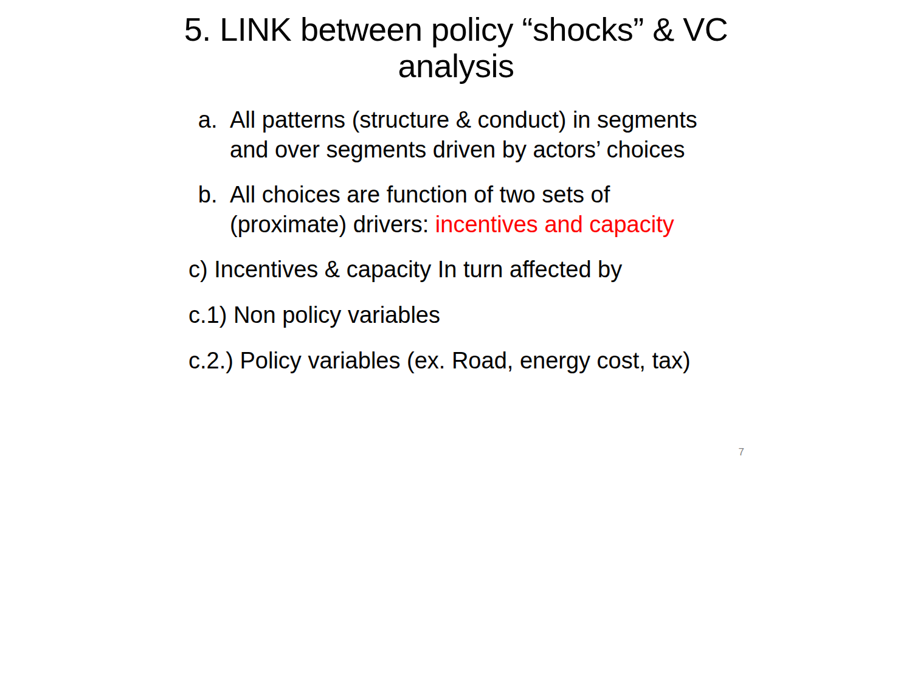5. LINK between policy “shocks” & VC analysis
All patterns (structure & conduct) in segments and over segments driven by actors’ choices
All choices are function of two sets of (proximate) drivers: incentives and capacity
c) Incentives & capacity In turn affected by
c.1) Non policy variables
c.2.) Policy variables (ex. Road, energy cost, tax)
7